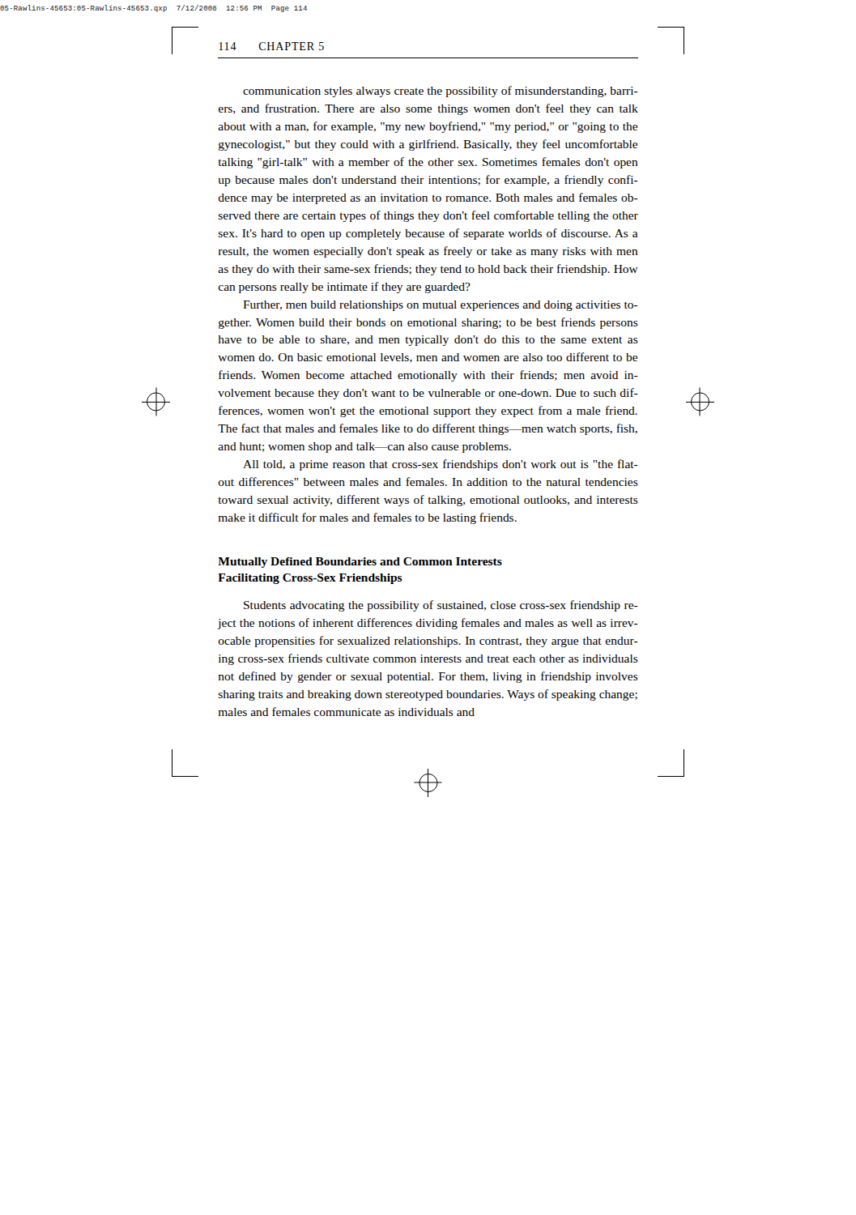05-Rawlins-45653:05-Rawlins-45653.qxp 7/12/2008 12:56 PM Page 114
114 CHAPTER 5
communication styles always create the possibility of misunderstanding, barriers, and frustration. There are also some things women don't feel they can talk about with a man, for example, "my new boyfriend," "my period," or "going to the gynecologist," but they could with a girlfriend. Basically, they feel uncomfortable talking "girl-talk" with a member of the other sex. Sometimes females don't open up because males don't understand their intentions; for example, a friendly confidence may be interpreted as an invitation to romance. Both males and females observed there are certain types of things they don't feel comfortable telling the other sex. It's hard to open up completely because of separate worlds of discourse. As a result, the women especially don't speak as freely or take as many risks with men as they do with their same-sex friends; they tend to hold back their friendship. How can persons really be intimate if they are guarded?
Further, men build relationships on mutual experiences and doing activities together. Women build their bonds on emotional sharing; to be best friends persons have to be able to share, and men typically don't do this to the same extent as women do. On basic emotional levels, men and women are also too different to be friends. Women become attached emotionally with their friends; men avoid involvement because they don't want to be vulnerable or one-down. Due to such differences, women won't get the emotional support they expect from a male friend. The fact that males and females like to do different things—men watch sports, fish, and hunt; women shop and talk—can also cause problems.
All told, a prime reason that cross-sex friendships don't work out is "the flat-out differences" between males and females. In addition to the natural tendencies toward sexual activity, different ways of talking, emotional outlooks, and interests make it difficult for males and females to be lasting friends.
Mutually Defined Boundaries and Common Interests
Facilitating Cross-Sex Friendships
Students advocating the possibility of sustained, close cross-sex friendship reject the notions of inherent differences dividing females and males as well as irrevocable propensities for sexualized relationships. In contrast, they argue that enduring cross-sex friends cultivate common interests and treat each other as individuals not defined by gender or sexual potential. For them, living in friendship involves sharing traits and breaking down stereotyped boundaries. Ways of speaking change; males and females communicate as individuals and